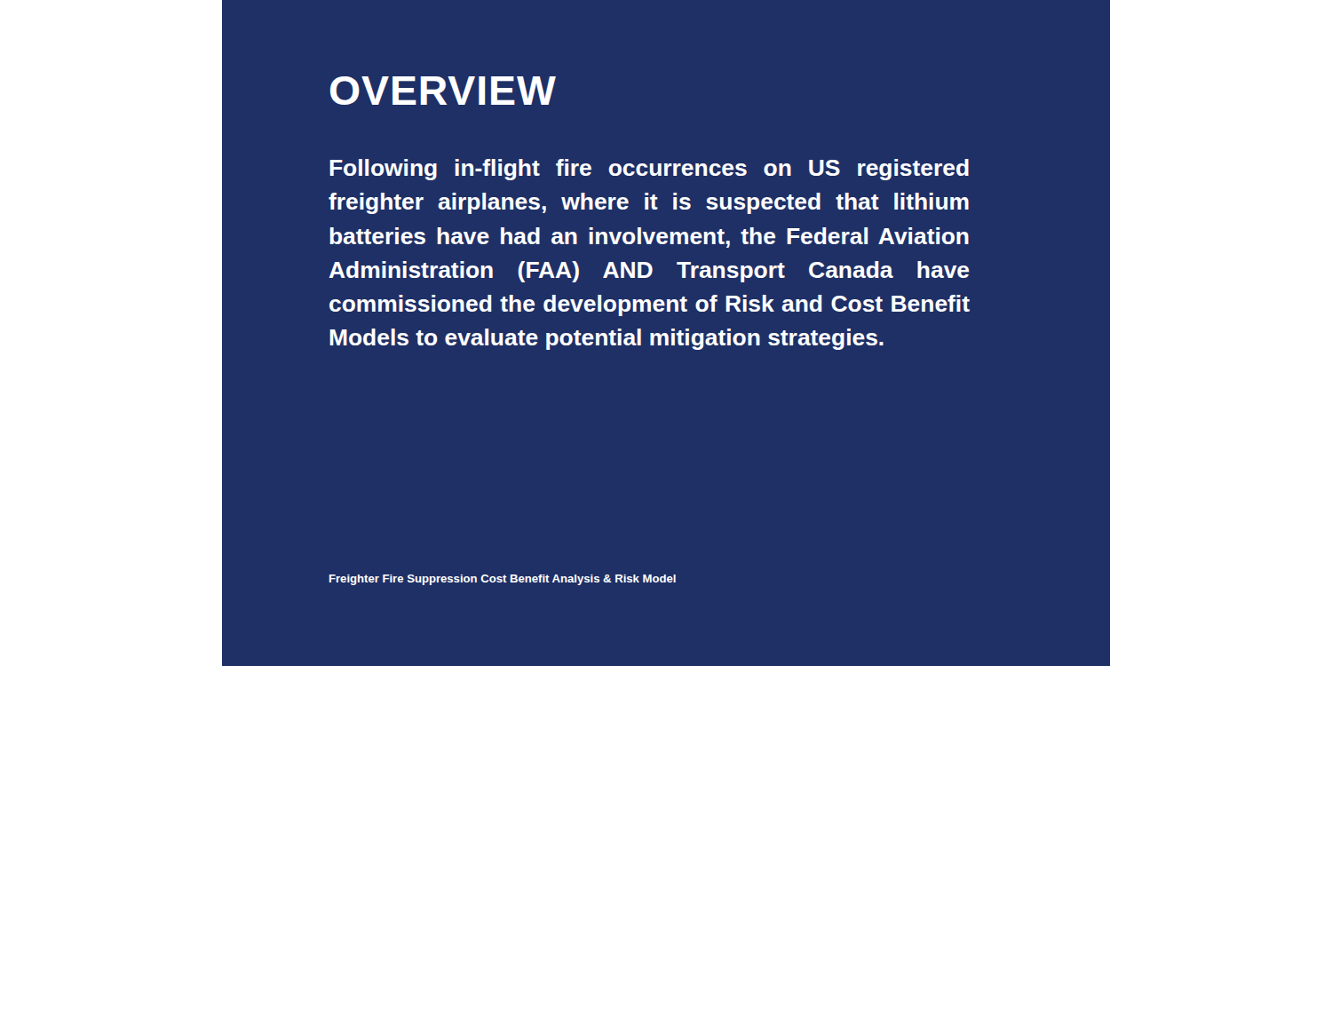OVERVIEW
Following in-flight fire occurrences on US registered freighter airplanes, where it is suspected that lithium batteries have had an involvement, the Federal Aviation Administration (FAA) AND Transport Canada have commissioned the development of Risk and Cost Benefit Models to evaluate potential mitigation strategies.
Freighter Fire Suppression Cost Benefit Analysis & Risk Model